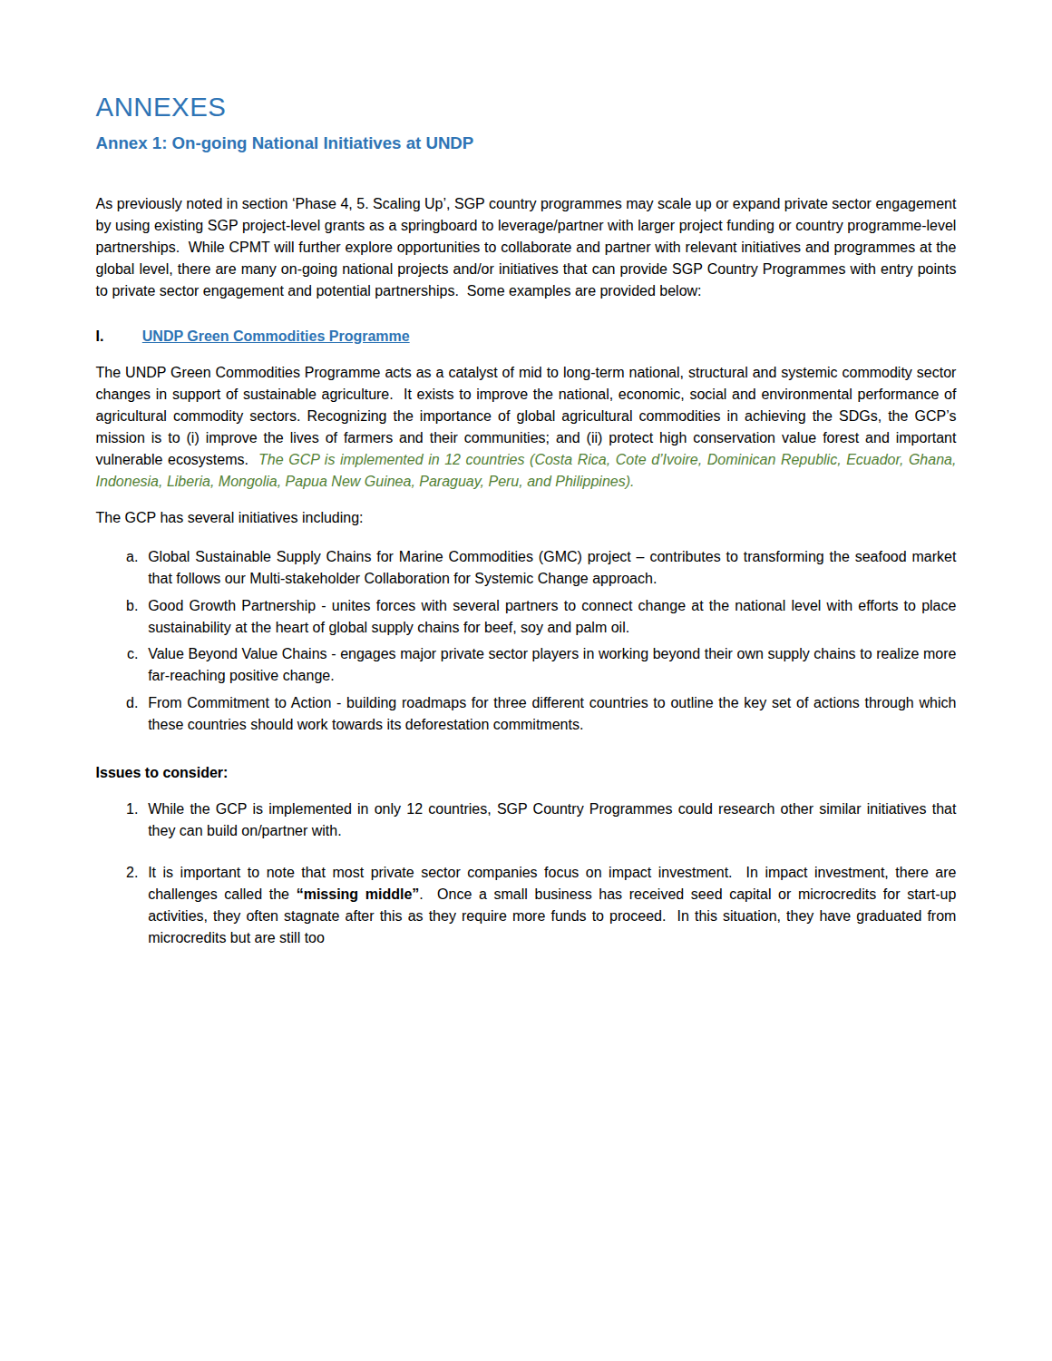ANNEXES
Annex 1: On-going National Initiatives at UNDP
As previously noted in section ‘Phase 4, 5. Scaling Up’, SGP country programmes may scale up or expand private sector engagement by using existing SGP project-level grants as a springboard to leverage/partner with larger project funding or country programme-level partnerships. While CPMT will further explore opportunities to collaborate and partner with relevant initiatives and programmes at the global level, there are many on-going national projects and/or initiatives that can provide SGP Country Programmes with entry points to private sector engagement and potential partnerships. Some examples are provided below:
I. UNDP Green Commodities Programme
The UNDP Green Commodities Programme acts as a catalyst of mid to long-term national, structural and systemic commodity sector changes in support of sustainable agriculture. It exists to improve the national, economic, social and environmental performance of agricultural commodity sectors. Recognizing the importance of global agricultural commodities in achieving the SDGs, the GCP’s mission is to (i) improve the lives of farmers and their communities; and (ii) protect high conservation value forest and important vulnerable ecosystems. The GCP is implemented in 12 countries (Costa Rica, Cote d’Ivoire, Dominican Republic, Ecuador, Ghana, Indonesia, Liberia, Mongolia, Papua New Guinea, Paraguay, Peru, and Philippines).
The GCP has several initiatives including:
Global Sustainable Supply Chains for Marine Commodities (GMC) project – contributes to transforming the seafood market that follows our Multi-stakeholder Collaboration for Systemic Change approach.
Good Growth Partnership - unites forces with several partners to connect change at the national level with efforts to place sustainability at the heart of global supply chains for beef, soy and palm oil.
Value Beyond Value Chains - engages major private sector players in working beyond their own supply chains to realize more far-reaching positive change.
From Commitment to Action - building roadmaps for three different countries to outline the key set of actions through which these countries should work towards its deforestation commitments.
Issues to consider:
While the GCP is implemented in only 12 countries, SGP Country Programmes could research other similar initiatives that they can build on/partner with.
It is important to note that most private sector companies focus on impact investment. In impact investment, there are challenges called the “missing middle”. Once a small business has received seed capital or microcredits for start-up activities, they often stagnate after this as they require more funds to proceed. In this situation, they have graduated from microcredits but are still too